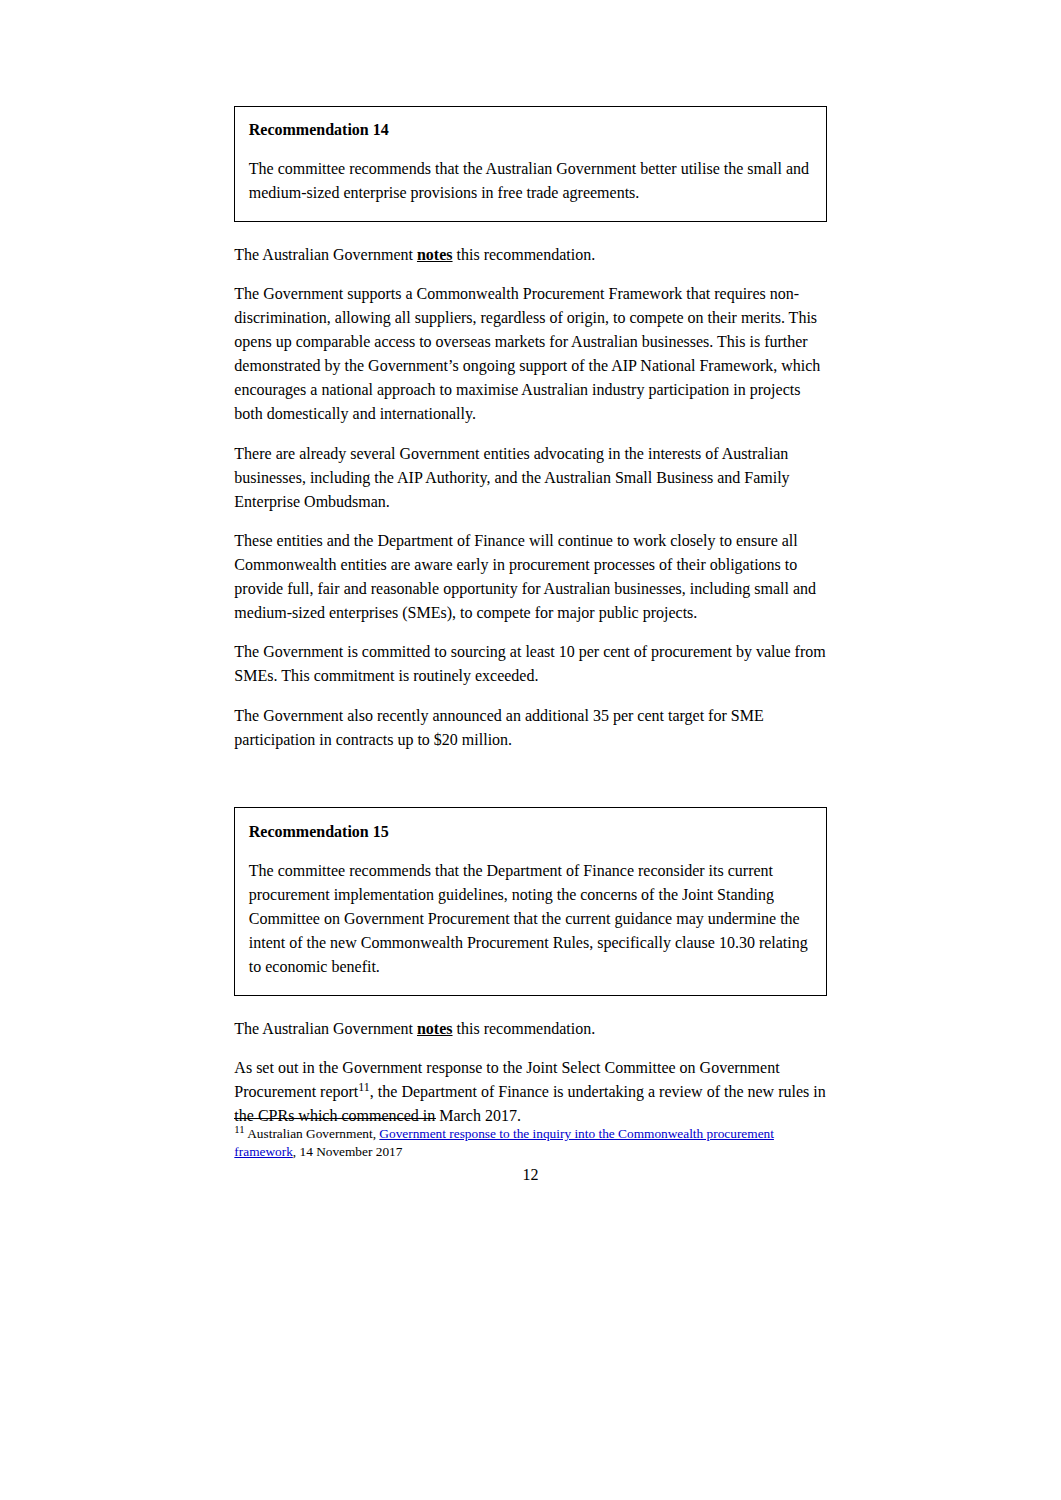Recommendation 14
The committee recommends that the Australian Government better utilise the small and medium-sized enterprise provisions in free trade agreements.
The Australian Government notes this recommendation.
The Government supports a Commonwealth Procurement Framework that requires non-discrimination, allowing all suppliers, regardless of origin, to compete on their merits. This opens up comparable access to overseas markets for Australian businesses. This is further demonstrated by the Government’s ongoing support of the AIP National Framework, which encourages a national approach to maximise Australian industry participation in projects both domestically and internationally.
There are already several Government entities advocating in the interests of Australian businesses, including the AIP Authority, and the Australian Small Business and Family Enterprise Ombudsman.
These entities and the Department of Finance will continue to work closely to ensure all Commonwealth entities are aware early in procurement processes of their obligations to provide full, fair and reasonable opportunity for Australian businesses, including small and medium-sized enterprises (SMEs), to compete for major public projects.
The Government is committed to sourcing at least 10 per cent of procurement by value from SMEs. This commitment is routinely exceeded.
The Government also recently announced an additional 35 per cent target for SME participation in contracts up to $20 million.
Recommendation 15
The committee recommends that the Department of Finance reconsider its current procurement implementation guidelines, noting the concerns of the Joint Standing Committee on Government Procurement that the current guidance may undermine the intent of the new Commonwealth Procurement Rules, specifically clause 10.30 relating to economic benefit.
The Australian Government notes this recommendation.
As set out in the Government response to the Joint Select Committee on Government Procurement report11, the Department of Finance is undertaking a review of the new rules in the CPRs which commenced in March 2017.
11 Australian Government, Government response to the inquiry into the Commonwealth procurement framework, 14 November 2017
12